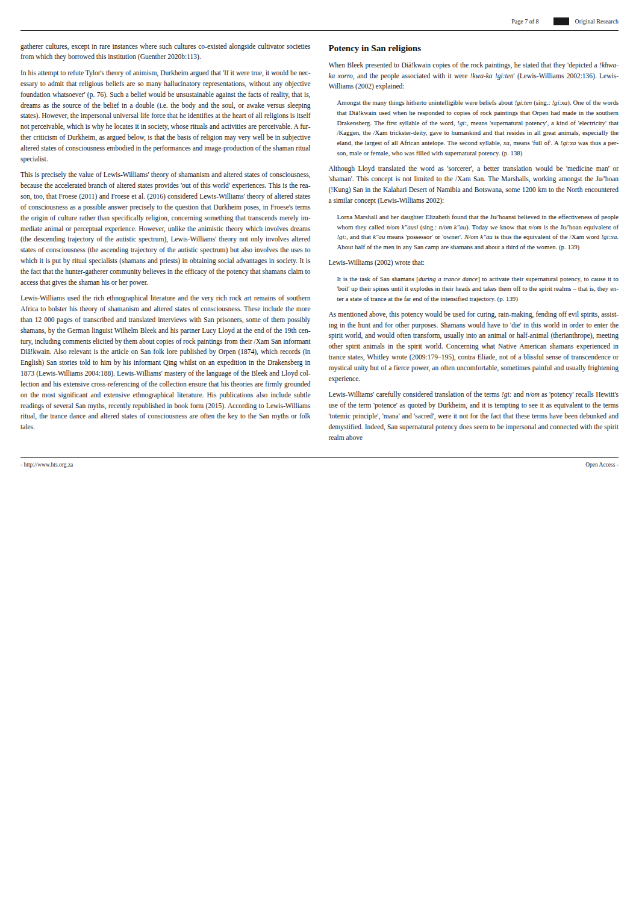Page 7 of 8 Original Research
gatherer cultures, except in rare instances where such cultures co-existed alongside cultivator societies from which they borrowed this institution (Guenther 2020b:113).
In his attempt to refute Tylor's theory of animism, Durkheim argued that 'If it were true, it would be necessary to admit that religious beliefs are so many hallucinatory representations, without any objective foundation whatsoever' (p. 76). Such a belief would be unsustainable against the facts of reality, that is, dreams as the source of the belief in a double (i.e. the body and the soul, or awake versus sleeping states). However, the impersonal universal life force that he identifies at the heart of all religions is itself not perceivable, which is why he locates it in society, whose rituals and activities are perceivable. A further criticism of Durkheim, as argued below, is that the basis of religion may very well be in subjective altered states of consciousness embodied in the performances and image-production of the shaman ritual specialist.
This is precisely the value of Lewis-Williams' theory of shamanism and altered states of consciousness, because the accelerated branch of altered states provides 'out of this world' experiences. This is the reason, too, that Froese (2011) and Froese et al. (2016) considered Lewis-Williams' theory of altered states of consciousness as a possible answer precisely to the question that Durkheim poses, in Froese's terms the origin of culture rather than specifically religion, concerning something that transcends merely immediate animal or perceptual experience. However, unlike the animistic theory which involves dreams (the descending trajectory of the autistic spectrum), Lewis-Williams' theory not only involves altered states of consciousness (the ascending trajectory of the autistic spectrum) but also involves the uses to which it is put by ritual specialists (shamans and priests) in obtaining social advantages in society. It is the fact that the hunter-gatherer community believes in the efficacy of the potency that shamans claim to access that gives the shaman his or her power.
Lewis-Williams used the rich ethnographical literature and the very rich rock art remains of southern Africa to bolster his theory of shamanism and altered states of consciousness. These include the more than 12 000 pages of transcribed and translated interviews with San prisoners, some of them possibly shamans, by the German linguist Wilhelm Bleek and his partner Lucy Lloyd at the end of the 19th century, including comments elicited by them about copies of rock paintings from their /Xam San informant Diä!kwain. Also relevant is the article on San folk lore published by Orpen (1874), which records (in English) San stories told to him by his informant Qing whilst on an expedition in the Drakensberg in 1873 (Lewis-Williams 2004:188). Lewis-Williams' mastery of the language of the Bleek and Lloyd collection and his extensive cross-referencing of the collection ensure that his theories are firmly grounded on the most significant and extensive ethnographical literature. His publications also include subtle readings of several San myths, recently republished in book form (2015). According to Lewis-Williams ritual, the trance dance and altered states of consciousness are often the key to the San myths or folk tales.
Potency in San religions
When Bleek presented to Diä!kwain copies of the rock paintings, he stated that they 'depicted a !khwa-ka xorro, and the people associated with it were !kwa-ka !gi:ten' (Lewis-Williams 2002:136). Lewis-Williams (2002) explained:
Amongst the many things hitherto unintelligible were beliefs about !gi:ten (sing.: !gi:xa). One of the words that Diä!kwain used when he responded to copies of rock paintings that Orpen had made in the southern Drakensberg. The first syllable of the word, !gi:, means 'supernatural potency', a kind of 'electricity' that /Kaggen, the /Xam trickster-deity, gave to humankind and that resides in all great animals, especially the eland, the largest of all African antelope. The second syllable, xa, means 'full of'. A !gi:xa was thus a person, male or female, who was filled with supernatural potency. (p. 138)
Although Lloyd translated the word as 'sorcerer', a better translation would be 'medicine man' or 'shaman'. This concept is not limited to the /Xam San. The Marshalls, working amongst the Ju/'hoan (!Kung) San in the Kalahari Desert of Namibia and Botswana, some 1200 km to the North encountered a similar concept (Lewis-Williams 2002):
Lorna Marshall and her daughter Elizabeth found that the Ju/'hoansi believed in the effectiveness of people whom they called n/om k"ausi (sing.: n/om k"au). Today we know that n/om is the Ju/'hoan equivalent of !gi:, and that k"au means 'possessor' or 'owner'. N/om k"au is thus the equivalent of the /Xam word !gi:xa. About half of the men in any San camp are shamans and about a third of the women. (p. 139)
Lewis-Williams (2002) wrote that:
It is the task of San shamans [during a trance dance] to activate their supernatural potency, to cause it to 'boil' up their spines until it explodes in their heads and takes them off to the spirit realms – that is, they enter a state of trance at the far end of the intensified trajectory. (p. 139)
As mentioned above, this potency would be used for curing, rain-making, fending off evil spirits, assisting in the hunt and for other purposes. Shamans would have to 'die' in this world in order to enter the spirit world, and would often transform, usually into an animal or half-animal (therianthrope), meeting other spirit animals in the spirit world. Concerning what Native American shamans experienced in trance states, Whitley wrote (2009:179–195), contra Eliade, not of a blissful sense of transcendence or mystical unity but of a fierce power, an often uncomfortable, sometimes painful and usually frightening experience.
Lewis-Williams' carefully considered translation of the terms !gi: and n/om as 'potency' recalls Hewitt's use of the term 'potence' as quoted by Durkheim, and it is tempting to see it as equivalent to the terms 'totemic principle', 'mana' and 'sacred', were it not for the fact that these terms have been debunked and demystified. Indeed, San supernatural potency does seem to be impersonal and connected with the spirit realm above
- http://www.hts.org.za Open Access -